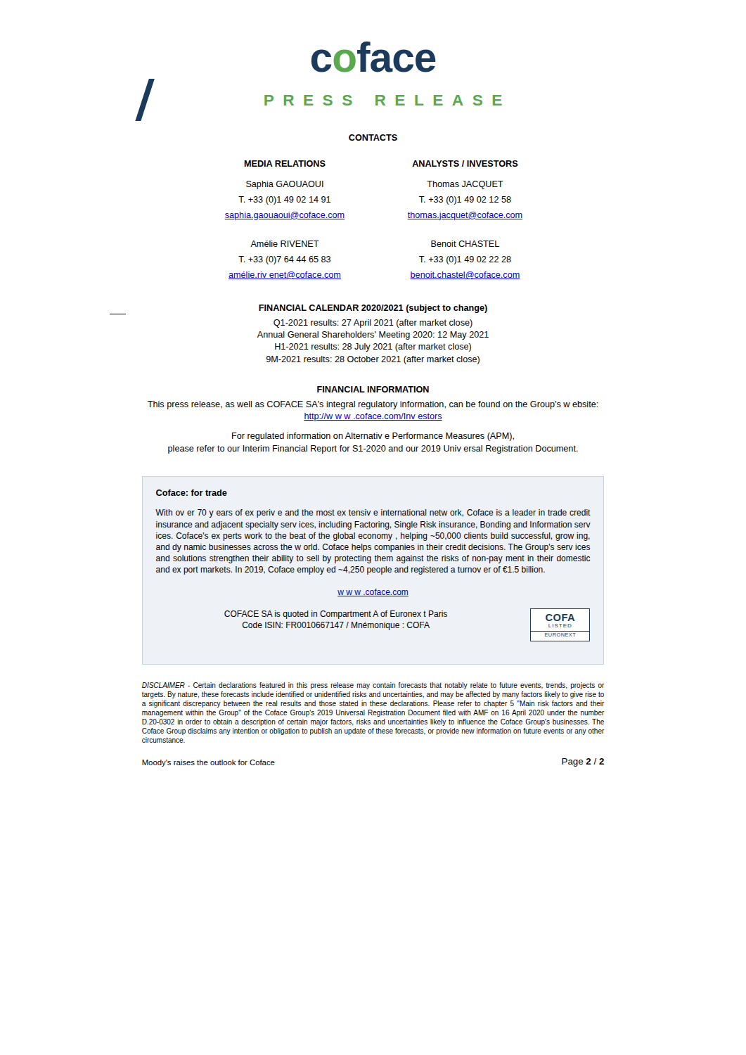coface
PRESS RELEASE
CONTACTS
| MEDIA RELATIONS | ANALYSTS / INVESTORS |
| --- | --- |
| Saphia GAOUAOUI | Thomas JACQUET |
| T. +33 (0)1 49 02 14 91 | T. +33 (0)1 49 02 12 58 |
| saphia.gaouaoui@coface.com | thomas.jacquet@coface.com |
| Amélie RIVENET | Benoit CHASTEL |
| T. +33 (0)7 64 44 65 83 | T. +33 (0)1 49 02 22 28 |
| amélie.riv enet@coface.com | benoit.chastel@coface.com |
FINANCIAL CALENDAR 2020/2021 (subject to change)
Q1-2021 results: 27 April 2021 (after market close)
Annual General Shareholders' Meeting 2020: 12 May 2021
H1-2021 results: 28 July 2021 (after market close)
9M-2021 results: 28 October 2021 (after market close)
FINANCIAL INFORMATION
This press release, as well as COFACE SA's integral regulatory information, can be found on the Group's w ebsite:
http://w w w .coface.com/Inv estors
For regulated information on Alternativ e Performance Measures (APM),
please refer to our Interim Financial Report for S1-2020 and our 2019 Univ ersal Registration Document.
Coface: for trade
With ov er 70 y ears of ex periv e and the most ex tensiv e international netw ork, Coface is a leader in trade credit insurance and adjacent specialty serv ices, including Factoring, Single Risk insurance, Bonding and Information serv ices. Coface's ex perts work to the beat of the global economy , helping ~50,000 clients build successful, grow ing, and dy namic businesses across the w orld. Coface helps companies in their credit decisions. The Group's serv ices and solutions strengthen their ability to sell by protecting them against the risks of non-pay ment in their domestic and ex port markets. In 2019, Coface employ ed ~4,250 people and registered a turnov er of €1.5 billion.
w w w .coface.com
COFACE SA is quoted in Compartment A of Euronex t Paris
Code ISIN: FR0010667147 / Mnémonique : COFA
COFA
LISTED
EURONEXT
DISCLAIMER - Certain declarations featured in this press release may contain forecasts that notably relate to future events, trends, projects or targets. By nature, these forecasts include identified or unidentified risks and uncertainties, and may be affected by many factors likely to give rise to a significant discrepancy between the real results and those stated in these declarations. Please refer to chapter 5 "Main risk factors and their management within the Group" of the Coface Group's 2019 Universal Registration Document filed with AMF on 16 April 2020 under the number D.20-0302 in order to obtain a description of certain major factors, risks and uncertainties likely to influence the Coface Group's businesses. The Coface Group disclaims any intention or obligation to publish an update of these forecasts, or provide new information on future events or any other circumstance.
Moody's raises the outlook for Coface
Page 2 / 2